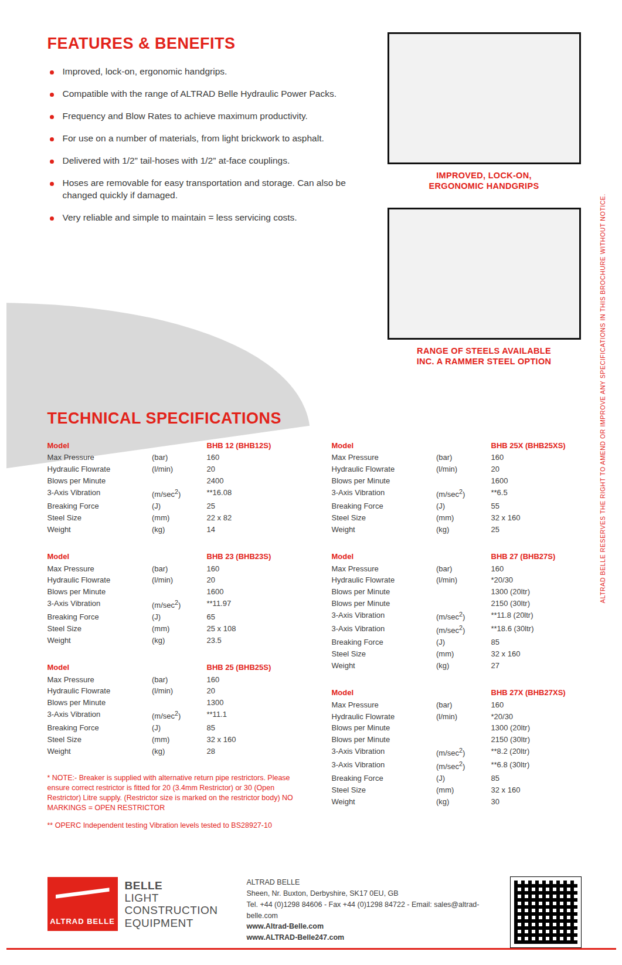Features & Benefits
Improved, lock-on, ergonomic handgrips.
Compatible with the range of ALTRAD Belle Hydraulic Power Packs.
Frequency and Blow Rates to achieve maximum productivity.
For use on a number of materials, from light brickwork to asphalt.
Delivered with 1/2” tail-hoses with 1/2” at-face couplings.
Hoses are removable for easy transportation and storage. Can also be changed quickly if damaged.
Very reliable and simple to maintain = less servicing costs.
Improved, lock-on,
ergonomic handgrips
Range of steels available
inc. a rammer steel option
Technical Specifications
| Model | | BHB 12 (BHB12S) |
| Max Pressure | (bar) | 160 |
| Hydraulic Flowrate | (l/min) | 20 |
| Blows per Minute | | 2400 |
| 3-Axis Vibration | (m/sec 2 ) | **16.08 |
| Breaking Force | (J) | 25 |
| Steel Size | (mm) | 22 x 82 |
| Weight | (kg) | 14 |
| Model | | BHB 23 (BHB23S) |
| Max Pressure | (bar) | 160 |
| Hydraulic Flowrate | (l/min) | 20 |
| Blows per Minute | | 1600 |
| 3-Axis Vibration | (m/sec 2 ) | **11.97 |
| Breaking Force | (J) | 65 |
| Steel Size | (mm) | 25 x 108 |
| Weight | (kg) | 23.5 |
| Model | | BHB 25 (BHB25S) |
| Max Pressure | (bar) | 160 |
| Hydraulic Flowrate | (l/min) | 20 |
| Blows per Minute | | 1300 |
| 3-Axis Vibration | (m/sec 2 ) | **11.1 |
| Breaking Force | (J) | 85 |
| Steel Size | (mm) | 32 x 160 |
| Weight | (kg) | 28 |
* NOTE:- Breaker is supplied with alternative return pipe restrictors. Please ensure correct restrictor is fitted for 20 (3.4mm Restrictor) or 30 (Open Restrictor) Litre supply. (Restrictor size is marked on the restrictor body) NO MARKINGS = OPEN RESTRICTOR
** OPERC Independent testing Vibration levels tested to BS28927-10
| Model | | BHB 25X (BHB25XS) |
| Max Pressure | (bar) | 160 |
| Hydraulic Flowrate | (l/min) | 20 |
| Blows per Minute | | 1600 |
| 3-Axis Vibration | (m/sec 2 ) | **6.5 |
| Breaking Force | (J) | 55 |
| Steel Size | (mm) | 32 x 160 |
| Weight | (kg) | 25 |
| Model | | BHB 27 (BHB27S) |
| Max Pressure | (bar) | 160 |
| Hydraulic Flowrate | (l/min) | *20/30 |
| Blows per Minute | | 1300 (20ltr) |
| Blows per Minute | | 2150 (30ltr) |
| 3-Axis Vibration | (m/sec 2 ) | **11.8 (20ltr) |
| 3-Axis Vibration | (m/sec 2 ) | **18.6 (30ltr) |
| Breaking Force | (J) | 85 |
| Steel Size | (mm) | 32 x 160 |
| Weight | (kg) | 27 |
| Model | | BHB 27X (BHB27XS) |
| Max Pressure | (bar) | 160 |
| Hydraulic Flowrate | (l/min) | *20/30 |
| Blows per Minute | | 1300 (20ltr) |
| Blows per Minute | | 2150 (30ltr) |
| 3-Axis Vibration | (m/sec 2 ) | **8.2 (20ltr) |
| 3-Axis Vibration | (m/sec 2 ) | **6.8 (30ltr) |
| Breaking Force | (J) | 85 |
| Steel Size | (mm) | 32 x 160 |
| Weight | (kg) | 30 |
ALTRAD BELLE
Belle Light
Construction
Equipment
ALTRAD BELLE
Sheen, Nr. Buxton, Derbyshire, SK17 0EU, GB
Tel. +44 (0)1298 84606 - Fax +44 (0)1298 84722 - Email: sales@altrad-belle.com
www.Altrad-Belle.com
www.ALTRAD-Belle247.com
ALTRAD BELLE RESERVES THE RIGHT TO AMEND OR IMPROVE ANY SPECIFICATIONS IN THIS BROCHURE WITHOUT NOTICE.